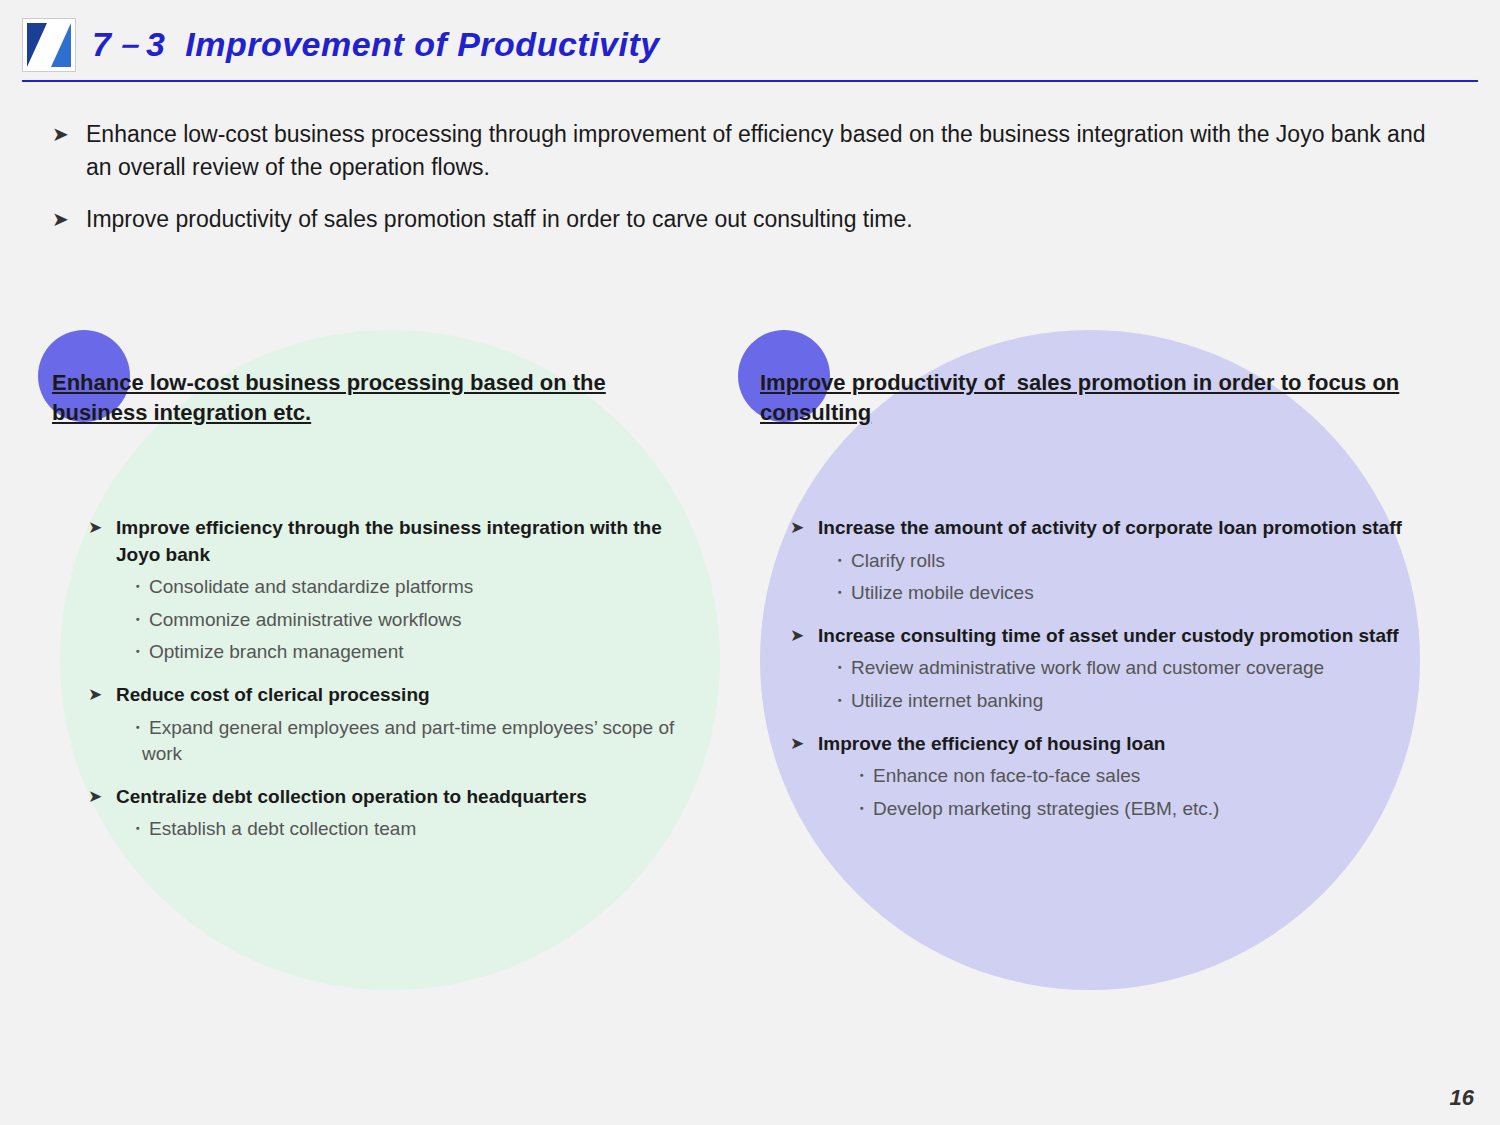7－3 Improvement of Productivity
➤
Enhance low-cost business processing through improvement of efficiency based on the business integration with the Joyo bank and an overall review of the operation flows.
➤
Improve productivity of sales promotion staff in order to carve out consulting time.
Enhance low-cost business processing based on the business integration etc.
Improve productivity of sales promotion in order to focus on consulting
➤
Improve efficiency through the business integration with the Joyo bank
Consolidate and standardize platforms
Commonize administrative workflows
Optimize branch management
➤
Reduce cost of clerical processing
Expand general employees and part-time employees’ scope of work
➤
Centralize debt collection operation to headquarters
Establish a debt collection team
➤
Increase the amount of activity of corporate loan promotion staff
Clarify rolls
Utilize mobile devices
➤
Increase consulting time of asset under custody promotion staff
Review administrative work flow and customer coverage
Utilize internet banking
➤
Improve the efficiency of housing loan
Enhance non face-to-face sales
Develop marketing strategies (EBM, etc.)
16